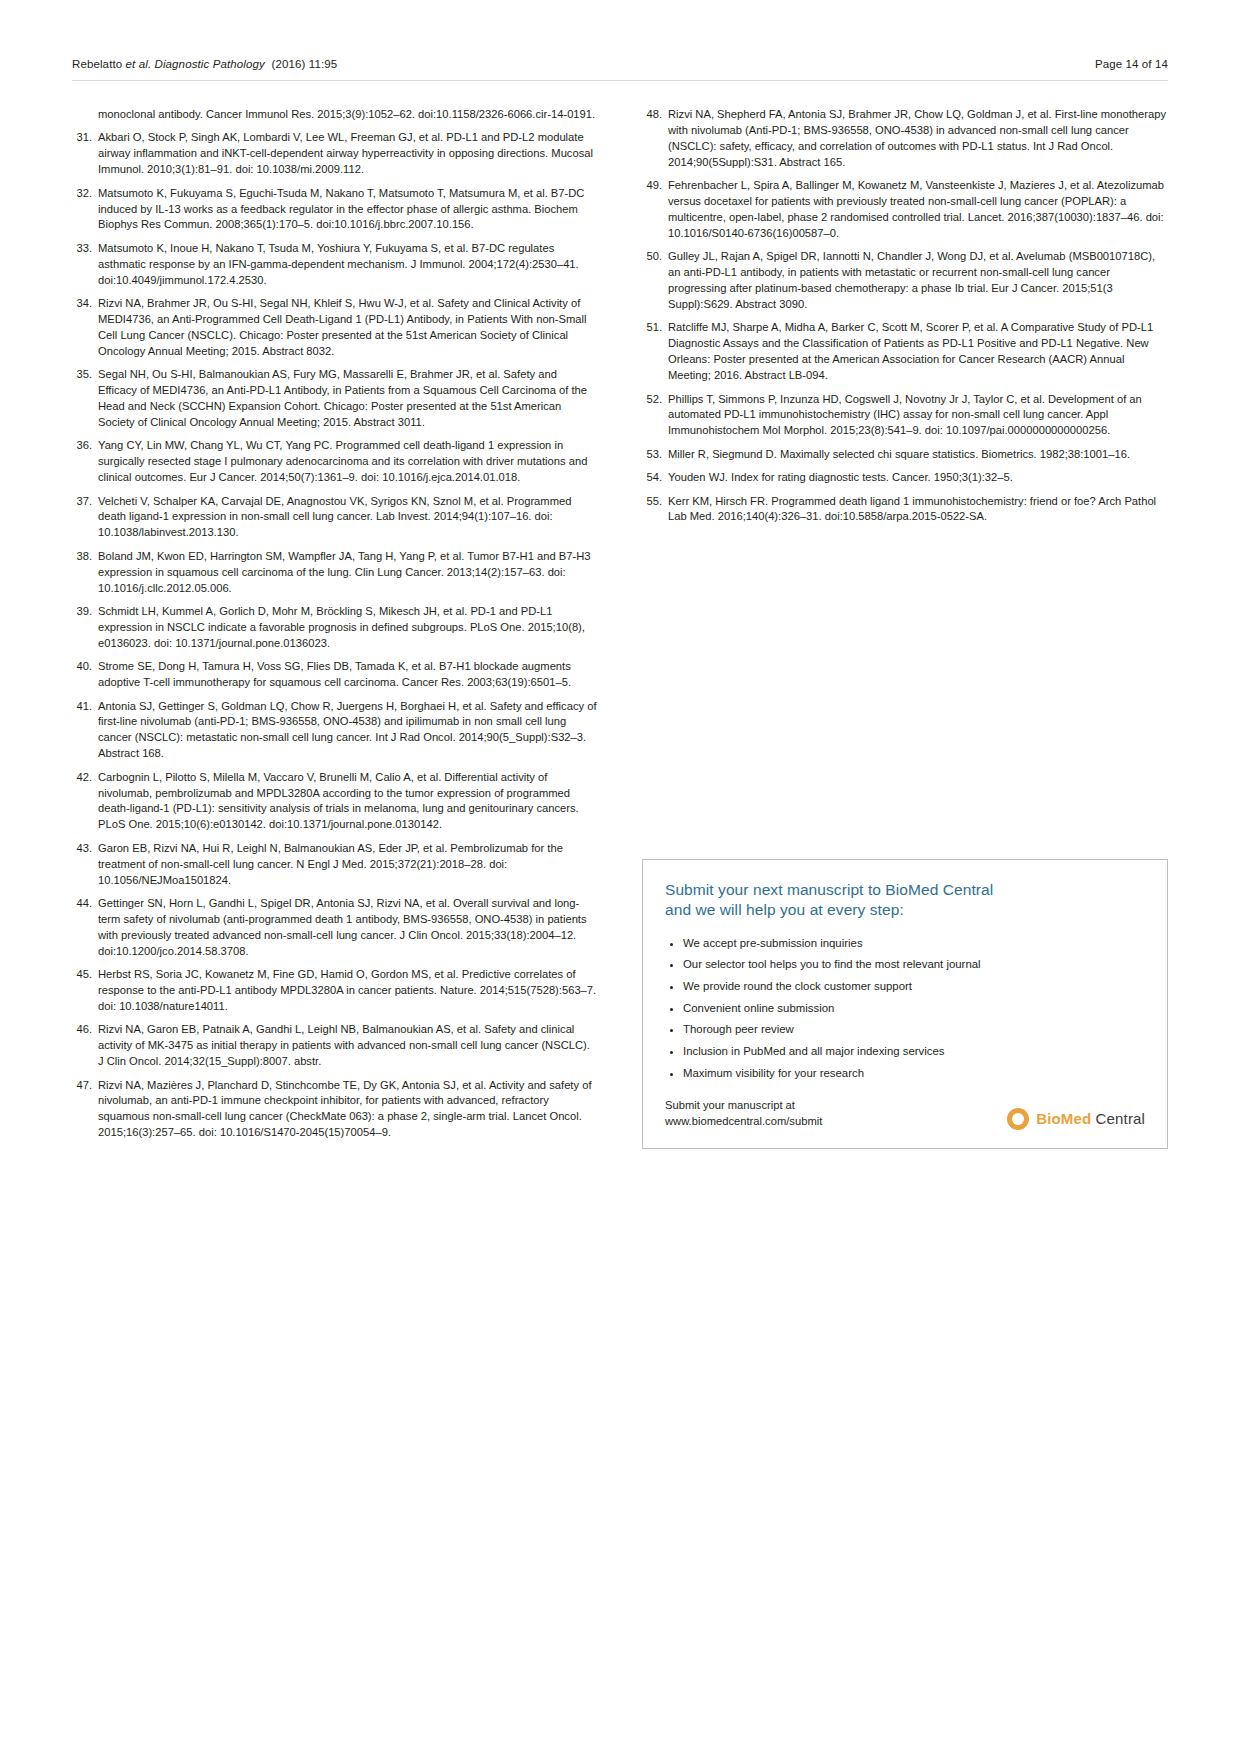Rebelatto et al. Diagnostic Pathology (2016) 11:95
Page 14 of 14
monoclonal antibody. Cancer Immunol Res. 2015;3(9):1052–62. doi:10.1158/2326-6066.cir-14-0191.
31. Akbari O, Stock P, Singh AK, Lombardi V, Lee WL, Freeman GJ, et al. PD-L1 and PD-L2 modulate airway inflammation and iNKT-cell-dependent airway hyperreactivity in opposing directions. Mucosal Immunol. 2010;3(1):81–91. doi: 10.1038/mi.2009.112.
32. Matsumoto K, Fukuyama S, Eguchi-Tsuda M, Nakano T, Matsumoto T, Matsumura M, et al. B7-DC induced by IL-13 works as a feedback regulator in the effector phase of allergic asthma. Biochem Biophys Res Commun. 2008;365(1):170–5. doi:10.1016/j.bbrc.2007.10.156.
33. Matsumoto K, Inoue H, Nakano T, Tsuda M, Yoshiura Y, Fukuyama S, et al. B7-DC regulates asthmatic response by an IFN-gamma-dependent mechanism. J Immunol. 2004;172(4):2530–41. doi:10.4049/jimmunol.172.4.2530.
34. Rizvi NA, Brahmer JR, Ou S-HI, Segal NH, Khleif S, Hwu W-J, et al. Safety and Clinical Activity of MEDI4736, an Anti-Programmed Cell Death-Ligand 1 (PD-L1) Antibody, in Patients With non-Small Cell Lung Cancer (NSCLC). Chicago: Poster presented at the 51st American Society of Clinical Oncology Annual Meeting; 2015. Abstract 8032.
35. Segal NH, Ou S-HI, Balmanoukian AS, Fury MG, Massarelli E, Brahmer JR, et al. Safety and Efficacy of MEDI4736, an Anti-PD-L1 Antibody, in Patients from a Squamous Cell Carcinoma of the Head and Neck (SCCHN) Expansion Cohort. Chicago: Poster presented at the 51st American Society of Clinical Oncology Annual Meeting; 2015. Abstract 3011.
36. Yang CY, Lin MW, Chang YL, Wu CT, Yang PC. Programmed cell death-ligand 1 expression in surgically resected stage I pulmonary adenocarcinoma and its correlation with driver mutations and clinical outcomes. Eur J Cancer. 2014;50(7):1361–9. doi: 10.1016/j.ejca.2014.01.018.
37. Velcheti V, Schalper KA, Carvajal DE, Anagnostou VK, Syrigos KN, Sznol M, et al. Programmed death ligand-1 expression in non-small cell lung cancer. Lab Invest. 2014;94(1):107–16. doi: 10.1038/labinvest.2013.130.
38. Boland JM, Kwon ED, Harrington SM, Wampfler JA, Tang H, Yang P, et al. Tumor B7-H1 and B7-H3 expression in squamous cell carcinoma of the lung. Clin Lung Cancer. 2013;14(2):157–63. doi: 10.1016/j.cllc.2012.05.006.
39. Schmidt LH, Kummel A, Gorlich D, Mohr M, Bröckling S, Mikesch JH, et al. PD-1 and PD-L1 expression in NSCLC indicate a favorable prognosis in defined subgroups. PLoS One. 2015;10(8), e0136023. doi: 10.1371/journal.pone.0136023.
40. Strome SE, Dong H, Tamura H, Voss SG, Flies DB, Tamada K, et al. B7-H1 blockade augments adoptive T-cell immunotherapy for squamous cell carcinoma. Cancer Res. 2003;63(19):6501–5.
41. Antonia SJ, Gettinger S, Goldman LQ, Chow R, Juergens H, Borghaei H, et al. Safety and efficacy of first-line nivolumab (anti-PD-1; BMS-936558, ONO-4538) and ipilimumab in non small cell lung cancer (NSCLC): metastatic non-small cell lung cancer. Int J Rad Oncol. 2014;90(5_Suppl):S32–3. Abstract 168.
42. Carbognin L, Pilotto S, Milella M, Vaccaro V, Brunelli M, Calio A, et al. Differential activity of nivolumab, pembrolizumab and MPDL3280A according to the tumor expression of programmed death-ligand-1 (PD-L1): sensitivity analysis of trials in melanoma, lung and genitourinary cancers. PLoS One. 2015;10(6):e0130142. doi:10.1371/journal.pone.0130142.
43. Garon EB, Rizvi NA, Hui R, Leighl N, Balmanoukian AS, Eder JP, et al. Pembrolizumab for the treatment of non-small-cell lung cancer. N Engl J Med. 2015;372(21):2018–28. doi: 10.1056/NEJMoa1501824.
44. Gettinger SN, Horn L, Gandhi L, Spigel DR, Antonia SJ, Rizvi NA, et al. Overall survival and long-term safety of nivolumab (anti-programmed death 1 antibody, BMS-936558, ONO-4538) in patients with previously treated advanced non-small-cell lung cancer. J Clin Oncol. 2015;33(18):2004–12. doi:10.1200/jco.2014.58.3708.
45. Herbst RS, Soria JC, Kowanetz M, Fine GD, Hamid O, Gordon MS, et al. Predictive correlates of response to the anti-PD-L1 antibody MPDL3280A in cancer patients. Nature. 2014;515(7528):563–7. doi: 10.1038/nature14011.
46. Rizvi NA, Garon EB, Patnaik A, Gandhi L, Leighl NB, Balmanoukian AS, et al. Safety and clinical activity of MK-3475 as initial therapy in patients with advanced non-small cell lung cancer (NSCLC). J Clin Oncol. 2014;32(15_Suppl):8007. abstr.
47. Rizvi NA, Mazières J, Planchard D, Stinchcombe TE, Dy GK, Antonia SJ, et al. Activity and safety of nivolumab, an anti-PD-1 immune checkpoint inhibitor, for patients with advanced, refractory squamous non-small-cell lung cancer (CheckMate 063): a phase 2, single-arm trial. Lancet Oncol. 2015;16(3):257–65. doi: 10.1016/S1470-2045(15)70054–9.
48. Rizvi NA, Shepherd FA, Antonia SJ, Brahmer JR, Chow LQ, Goldman J, et al. First-line monotherapy with nivolumab (Anti-PD-1; BMS-936558, ONO-4538) in advanced non-small cell lung cancer (NSCLC): safety, efficacy, and correlation of outcomes with PD-L1 status. Int J Rad Oncol. 2014;90(5Suppl):S31. Abstract 165.
49. Fehrenbacher L, Spira A, Ballinger M, Kowanetz M, Vansteenkiste J, Mazieres J, et al. Atezolizumab versus docetaxel for patients with previously treated non-small-cell lung cancer (POPLAR): a multicentre, open-label, phase 2 randomised controlled trial. Lancet. 2016;387(10030):1837–46. doi: 10.1016/S0140-6736(16)00587–0.
50. Gulley JL, Rajan A, Spigel DR, Iannotti N, Chandler J, Wong DJ, et al. Avelumab (MSB0010718C), an anti-PD-L1 antibody, in patients with metastatic or recurrent non-small-cell lung cancer progressing after platinum-based chemotherapy: a phase Ib trial. Eur J Cancer. 2015;51(3 Suppl):S629. Abstract 3090.
51. Ratcliffe MJ, Sharpe A, Midha A, Barker C, Scott M, Scorer P, et al. A Comparative Study of PD-L1 Diagnostic Assays and the Classification of Patients as PD-L1 Positive and PD-L1 Negative. New Orleans: Poster presented at the American Association for Cancer Research (AACR) Annual Meeting; 2016. Abstract LB-094.
52. Phillips T, Simmons P, Inzunza HD, Cogswell J, Novotny Jr J, Taylor C, et al. Development of an automated PD-L1 immunohistochemistry (IHC) assay for non-small cell lung cancer. Appl Immunohistochem Mol Morphol. 2015;23(8):541–9. doi: 10.1097/pai.0000000000000256.
53. Miller R, Siegmund D. Maximally selected chi square statistics. Biometrics. 1982;38:1001–16.
54. Youden WJ. Index for rating diagnostic tests. Cancer. 1950;3(1):32–5.
55. Kerr KM, Hirsch FR. Programmed death ligand 1 immunohistochemistry: friend or foe? Arch Pathol Lab Med. 2016;140(4):326–31. doi:10.5858/arpa.2015-0522-SA.
Submit your next manuscript to BioMed Central
and we will help you at every step:
We accept pre-submission inquiries
Our selector tool helps you to find the most relevant journal
We provide round the clock customer support
Convenient online submission
Thorough peer review
Inclusion in PubMed and all major indexing services
Maximum visibility for your research
Submit your manuscript at
www.biomedcentral.com/submit
BioMed Central